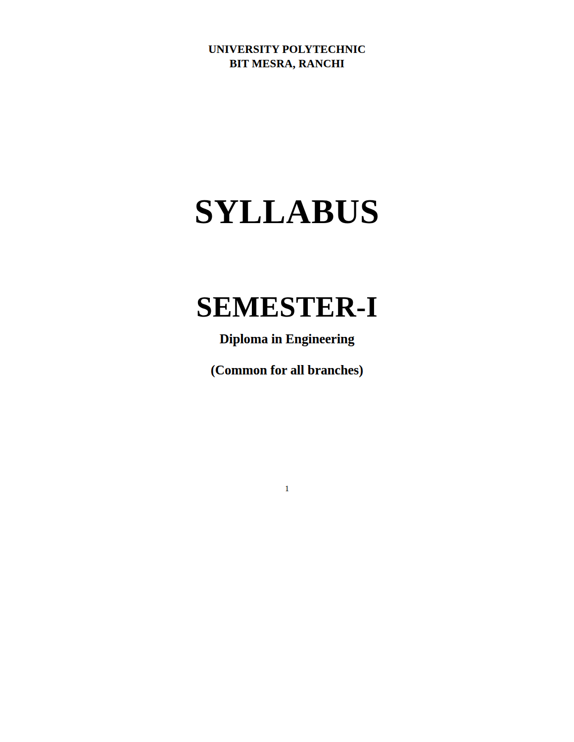UNIVERSITY POLYTECHNIC BIT MESRA, RANCHI
SYLLABUS
SEMESTER-I
Diploma in Engineering
(Common for all branches)
1